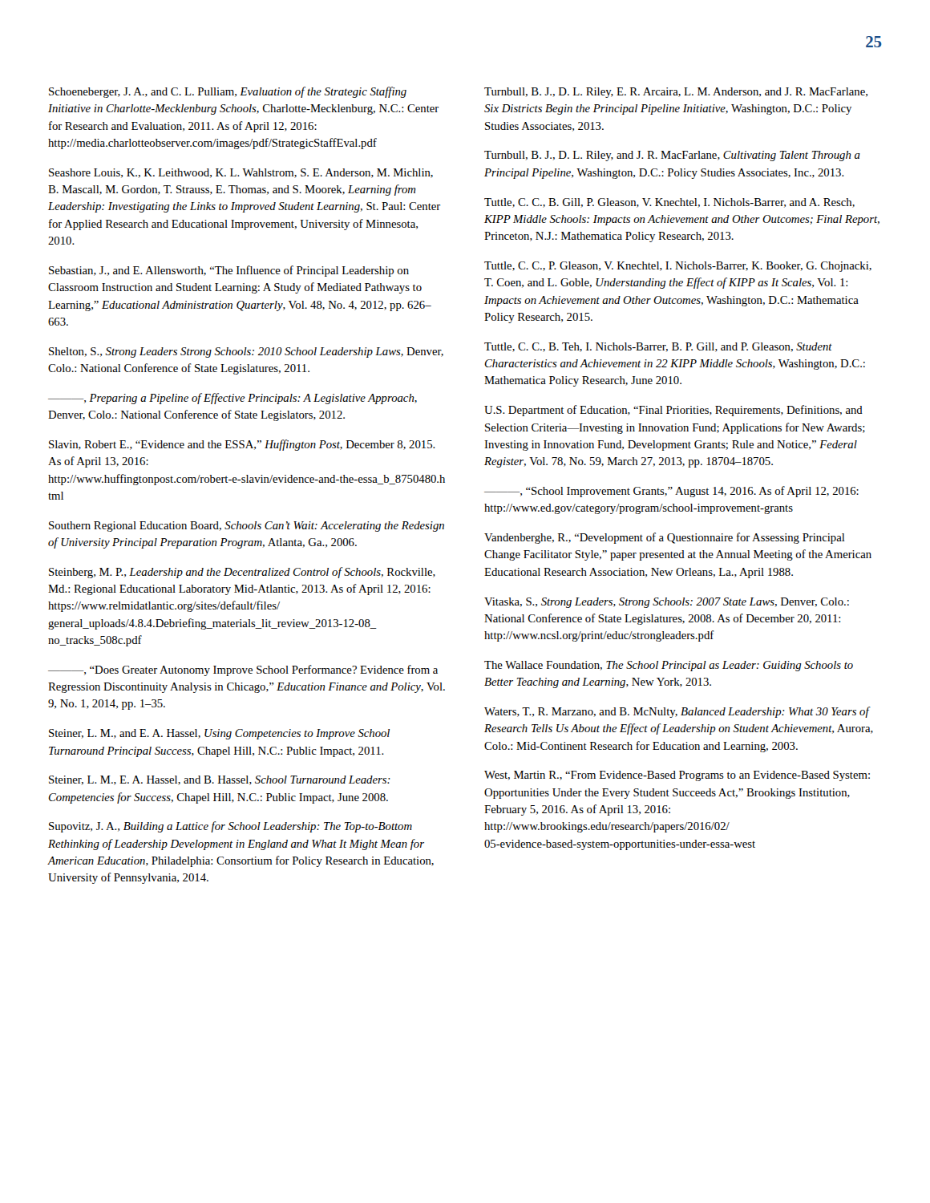25
Schoeneberger, J. A., and C. L. Pulliam, Evaluation of the Strategic Staffing Initiative in Charlotte-Mecklenburg Schools, Charlotte-Mecklenburg, N.C.: Center for Research and Evaluation, 2011. As of April 12, 2016:
http://media.charlotteobserver.com/images/pdf/StrategicStaffEval.pdf
Seashore Louis, K., K. Leithwood, K. L. Wahlstrom, S. E. Anderson, M. Michlin, B. Mascall, M. Gordon, T. Strauss, E. Thomas, and S. Moorek, Learning from Leadership: Investigating the Links to Improved Student Learning, St. Paul: Center for Applied Research and Educational Improvement, University of Minnesota, 2010.
Sebastian, J., and E. Allensworth, “The Influence of Principal Leadership on Classroom Instruction and Student Learning: A Study of Mediated Pathways to Learning,” Educational Administration Quarterly, Vol. 48, No. 4, 2012, pp. 626–663.
Shelton, S., Strong Leaders Strong Schools: 2010 School Leadership Laws, Denver, Colo.: National Conference of State Legislatures, 2011.
———, Preparing a Pipeline of Effective Principals: A Legislative Approach, Denver, Colo.: National Conference of State Legislators, 2012.
Slavin, Robert E., “Evidence and the ESSA,” Huffington Post, December 8, 2015. As of April 13, 2016:
http://www.huffingtonpost.com/robert-e-slavin/evidence-and-the-essa_b_8750480.html
Southern Regional Education Board, Schools Can’t Wait: Accelerating the Redesign of University Principal Preparation Program, Atlanta, Ga., 2006.
Steinberg, M. P., Leadership and the Decentralized Control of Schools, Rockville, Md.: Regional Educational Laboratory Mid-Atlantic, 2013. As of April 12, 2016:
https://www.relmidatlantic.org/sites/default/files/
general_uploads/4.8.4.Debriefing_materials_lit_review_2013-12-08_
no_tracks_508c.pdf
———, “Does Greater Autonomy Improve School Performance? Evidence from a Regression Discontinuity Analysis in Chicago,” Education Finance and Policy, Vol. 9, No. 1, 2014, pp. 1–35.
Steiner, L. M., and E. A. Hassel, Using Competencies to Improve School Turnaround Principal Success, Chapel Hill, N.C.: Public Impact, 2011.
Steiner, L. M., E. A. Hassel, and B. Hassel, School Turnaround Leaders: Competencies for Success, Chapel Hill, N.C.: Public Impact, June 2008.
Supovitz, J. A., Building a Lattice for School Leadership: The Top-to-Bottom Rethinking of Leadership Development in England and What It Might Mean for American Education, Philadelphia: Consortium for Policy Research in Education, University of Pennsylvania, 2014.
Turnbull, B. J., D. L. Riley, E. R. Arcaira, L. M. Anderson, and J. R. MacFarlane, Six Districts Begin the Principal Pipeline Initiative, Washington, D.C.: Policy Studies Associates, 2013.
Turnbull, B. J., D. L. Riley, and J. R. MacFarlane, Cultivating Talent Through a Principal Pipeline, Washington, D.C.: Policy Studies Associates, Inc., 2013.
Tuttle, C. C., B. Gill, P. Gleason, V. Knechtel, I. Nichols-Barrer, and A. Resch, KIPP Middle Schools: Impacts on Achievement and Other Outcomes; Final Report, Princeton, N.J.: Mathematica Policy Research, 2013.
Tuttle, C. C., P. Gleason, V. Knechtel, I. Nichols-Barrer, K. Booker, G. Chojnacki, T. Coen, and L. Goble, Understanding the Effect of KIPP as It Scales, Vol. 1: Impacts on Achievement and Other Outcomes, Washington, D.C.: Mathematica Policy Research, 2015.
Tuttle, C. C., B. Teh, I. Nichols-Barrer, B. P. Gill, and P. Gleason, Student Characteristics and Achievement in 22 KIPP Middle Schools, Washington, D.C.: Mathematica Policy Research, June 2010.
U.S. Department of Education, “Final Priorities, Requirements, Definitions, and Selection Criteria—Investing in Innovation Fund; Applications for New Awards; Investing in Innovation Fund, Development Grants; Rule and Notice,” Federal Register, Vol. 78, No. 59, March 27, 2013, pp. 18704–18705.
———, “School Improvement Grants,” August 14, 2016. As of April 12, 2016:
http://www.ed.gov/category/program/school-improvement-grants
Vandenberghe, R., “Development of a Questionnaire for Assessing Principal Change Facilitator Style,” paper presented at the Annual Meeting of the American Educational Research Association, New Orleans, La., April 1988.
Vitaska, S., Strong Leaders, Strong Schools: 2007 State Laws, Denver, Colo.: National Conference of State Legislatures, 2008. As of December 20, 2011:
http://www.ncsl.org/print/educ/strongleaders.pdf
The Wallace Foundation, The School Principal as Leader: Guiding Schools to Better Teaching and Learning, New York, 2013.
Waters, T., R. Marzano, and B. McNulty, Balanced Leadership: What 30 Years of Research Tells Us About the Effect of Leadership on Student Achievement, Aurora, Colo.: Mid-Continent Research for Education and Learning, 2003.
West, Martin R., “From Evidence-Based Programs to an Evidence-Based System: Opportunities Under the Every Student Succeeds Act,” Brookings Institution, February 5, 2016. As of April 13, 2016:
http://www.brookings.edu/research/papers/2016/02/
05-evidence-based-system-opportunities-under-essa-west